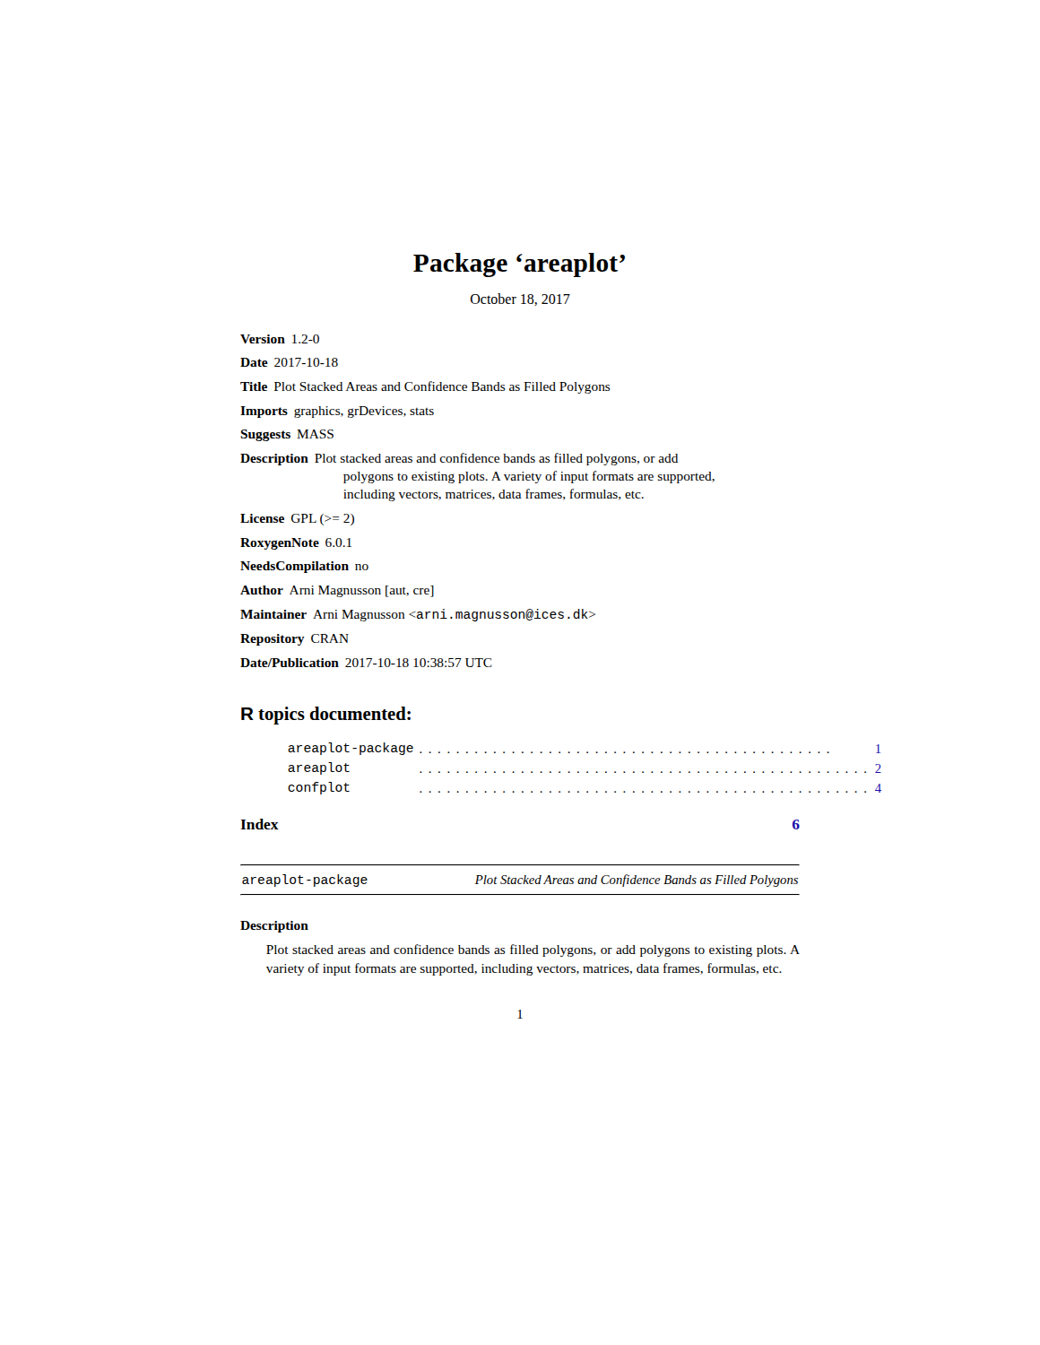Package ‘areaplot’
October 18, 2017
Version
1.2-0
Date
2017-10-18
Title
Plot Stacked Areas and Confidence Bands as Filled Polygons
Imports
graphics, grDevices, stats
Suggests
MASS
Description
Plot stacked areas and confidence bands as filled polygons, or add
polygons to existing plots. A variety of input formats are supported,
including vectors, matrices, data frames, formulas, etc.
License
GPL (>= 2)
RoxygenNote
6.0.1
NeedsCompilation
no
Author
Arni Magnusson [aut, cre]
Maintainer
Arni Magnusson <arni.magnusson@ices.dk>
Repository
CRAN
Date/Publication
2017-10-18 10:38:57 UTC
R topics documented:
| areaplot-package | . . . . . . . . . . . . . . . . . . . . . . . . . . . . . . . . . . . . . . . . . . . . . | 1 |
| areaplot | . . . . . . . . . . . . . . . . . . . . . . . . . . . . . . . . . . . . . . . . . . . . . . . . . | 2 |
| confplot | . . . . . . . . . . . . . . . . . . . . . . . . . . . . . . . . . . . . . . . . . . . . . . . . . | 4 |
Index 6
areaplot-package Plot Stacked Areas and Confidence Bands as Filled Polygons
Description
Plot stacked areas and confidence bands as filled polygons, or add polygons to existing plots. A variety of input formats are supported, including vectors, matrices, data frames, formulas, etc.
1